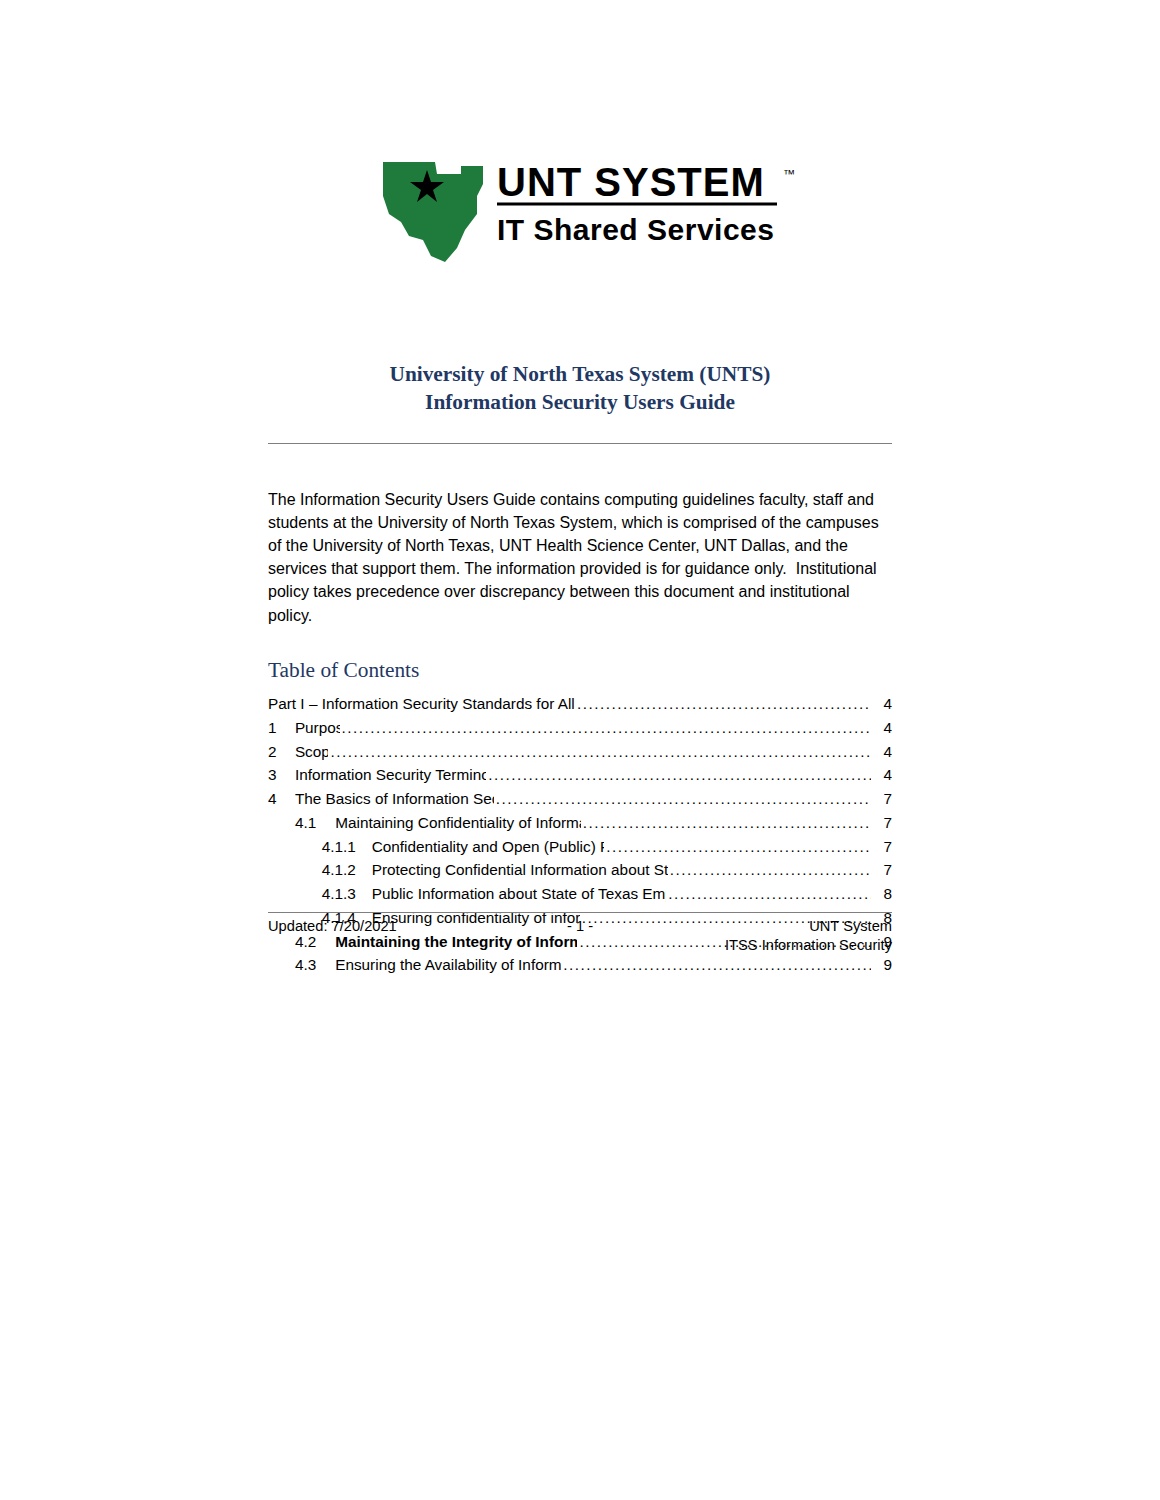UNT SYSTEM ™ IT Shared Services
University of North Texas System (UNTS) Information Security Users Guide
The Information Security Users Guide contains computing guidelines faculty, staff and students at the University of North Texas System, which is comprised of the campuses of the University of North Texas, UNT Health Science Center, UNT Dallas, and the services that support them. The information provided is for guidance only. Institutional policy takes precedence over discrepancy between this document and institutional policy.
Table of Contents
Part I – Information Security Standards for All Users .......................................................... 4
1 Purpose ..................................................................................................................... 4
2 Scope ......................................................................................................................... 4
3 Information Security Terminology ............................................................................. 4
4 The Basics of Information Security ............................................................................ 7
4.1 Maintaining Confidentiality of Information ........................................................ 7
4.1.1 Confidentiality and Open (Public) Records ........................................................ 7
4.1.2 Protecting Confidential Information about Students ........................................ 7
4.1.3 Public Information about State of Texas Employees ......................................... 8
4.1.4 Ensuring confidentiality of information ............................................................. 8
4.2 Maintaining the Integrity of Information ........................................................... 9
4.3 Ensuring the Availability of Information ............................................................. 9
Updated: 7/20/2021
- 1 -
UNT System
ITSS Information Security